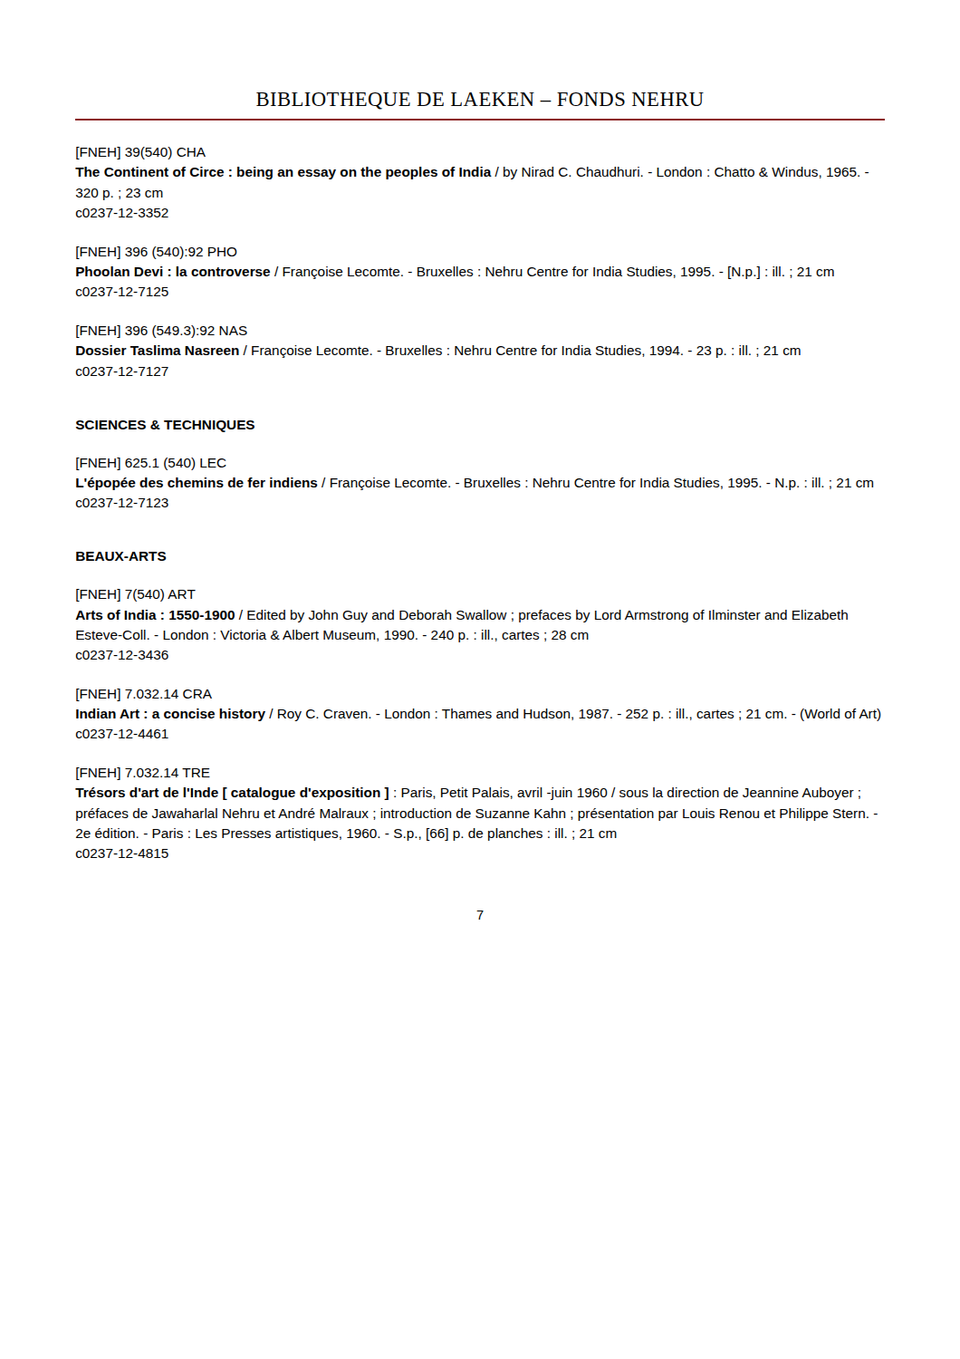BIBLIOTHEQUE DE LAEKEN – FONDS NEHRU
[FNEH] 39(540) CHA
The Continent of Circe : being an essay on the peoples of India / by Nirad C. Chaudhuri. - London : Chatto & Windus, 1965. - 320 p. ; 23 cm
c0237-12-3352
[FNEH] 396 (540):92 PHO
Phoolan Devi : la controverse / Françoise Lecomte. - Bruxelles : Nehru Centre for India Studies, 1995. - [N.p.] : ill. ; 21 cm
c0237-12-7125
[FNEH] 396 (549.3):92 NAS
Dossier Taslima Nasreen / Françoise Lecomte. - Bruxelles : Nehru Centre for India Studies, 1994. - 23 p. : ill. ; 21 cm
c0237-12-7127
SCIENCES & TECHNIQUES
[FNEH] 625.1 (540) LEC
L'épopée des chemins de fer indiens / Françoise Lecomte. - Bruxelles : Nehru Centre for India Studies, 1995. - N.p. : ill. ; 21 cm
c0237-12-7123
BEAUX-ARTS
[FNEH] 7(540) ART
Arts of India : 1550-1900 / Edited by John Guy and Deborah Swallow ; prefaces by Lord Armstrong of Ilminster and Elizabeth Esteve-Coll. - London : Victoria & Albert Museum, 1990. - 240 p. : ill., cartes ; 28 cm
c0237-12-3436
[FNEH] 7.032.14 CRA
Indian Art : a concise history / Roy C. Craven. - London : Thames and Hudson, 1987. - 252 p. : ill., cartes ; 21 cm. - (World of Art)
c0237-12-4461
[FNEH] 7.032.14 TRE
Trésors d'art de l'Inde [ catalogue d'exposition ] : Paris, Petit Palais, avril -juin 1960 / sous la direction de Jeannine Auboyer ; préfaces de Jawaharlal Nehru et André Malraux ; introduction de Suzanne Kahn ; présentation par Louis Renou et Philippe Stern. - 2e édition. - Paris : Les Presses artistiques, 1960. - S.p., [66] p. de planches : ill. ; 21 cm
c0237-12-4815
7